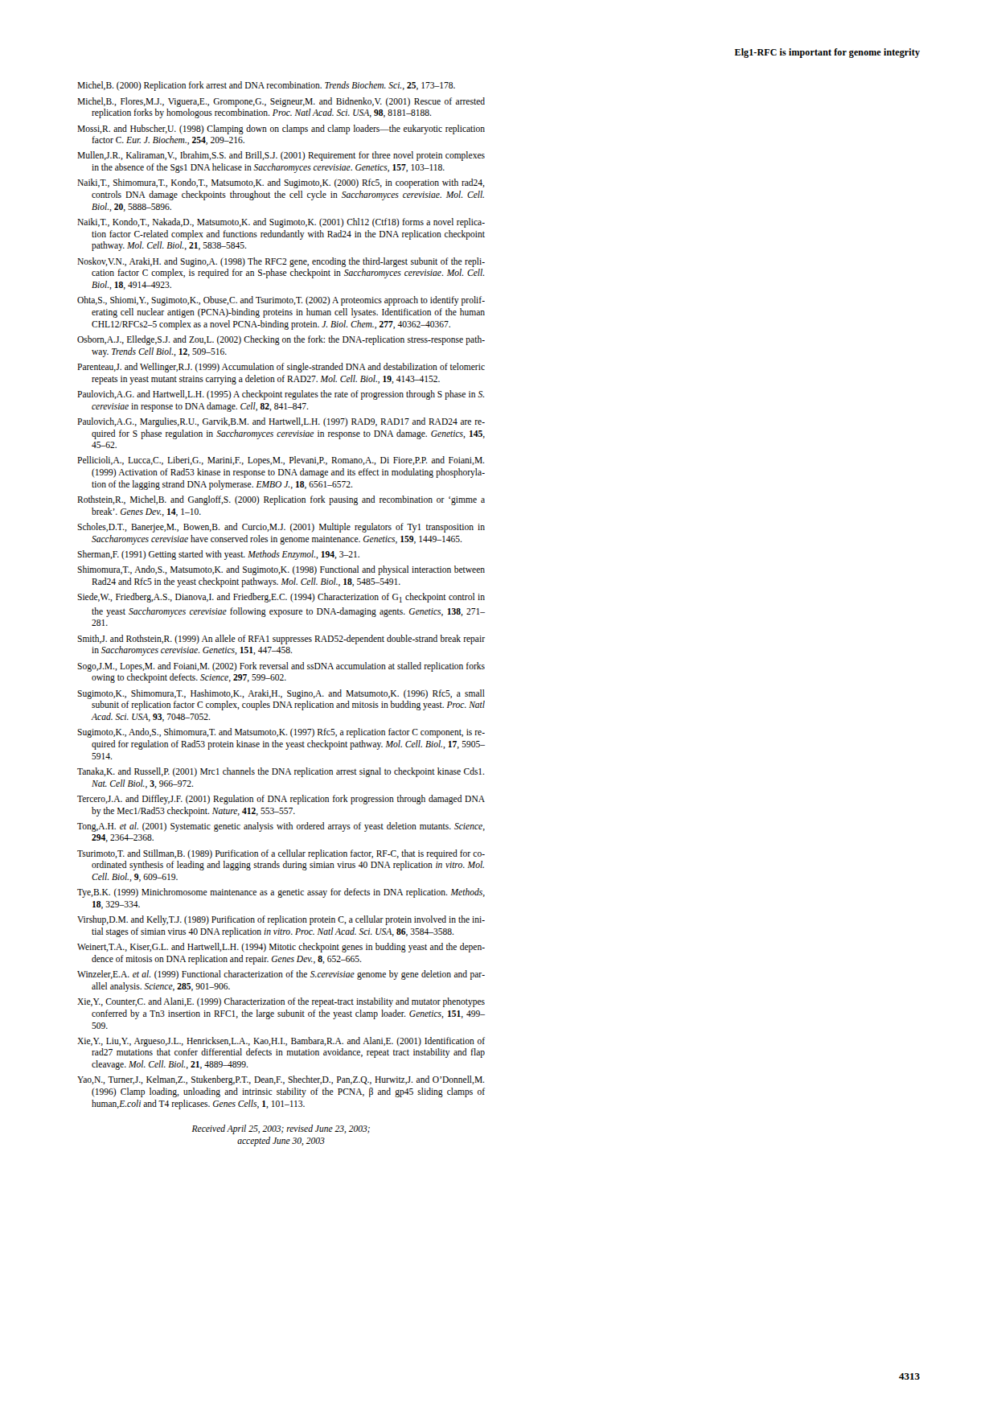Elg1-RFC is important for genome integrity
Michel,B. (2000) Replication fork arrest and DNA recombination. Trends Biochem. Sci., 25, 173–178.
Michel,B., Flores,M.J., Viguera,E., Grompone,G., Seigneur,M. and Bidnenko,V. (2001) Rescue of arrested replication forks by homologous recombination. Proc. Natl Acad. Sci. USA, 98, 8181–8188.
Mossi,R. and Hubscher,U. (1998) Clamping down on clamps and clamp loaders—the eukaryotic replication factor C. Eur. J. Biochem., 254, 209–216.
Mullen,J.R., Kaliraman,V., Ibrahim,S.S. and Brill,S.J. (2001) Requirement for three novel protein complexes in the absence of the Sgs1 DNA helicase in Saccharomyces cerevisiae. Genetics, 157, 103–118.
Naiki,T., Shimomura,T., Kondo,T., Matsumoto,K. and Sugimoto,K. (2000) Rfc5, in cooperation with rad24, controls DNA damage checkpoints throughout the cell cycle in Saccharomyces cerevisiae. Mol. Cell. Biol., 20, 5888–5896.
Naiki,T., Kondo,T., Nakada,D., Matsumoto,K. and Sugimoto,K. (2001) Chl12 (Ctf18) forms a novel replication factor C-related complex and functions redundantly with Rad24 in the DNA replication checkpoint pathway. Mol. Cell. Biol., 21, 5838–5845.
Noskov,V.N., Araki,H. and Sugino,A. (1998) The RFC2 gene, encoding the third-largest subunit of the replication factor C complex, is required for an S-phase checkpoint in Saccharomyces cerevisiae. Mol. Cell. Biol., 18, 4914–4923.
Ohta,S., Shiomi,Y., Sugimoto,K., Obuse,C. and Tsurimoto,T. (2002) A proteomics approach to identify proliferating cell nuclear antigen (PCNA)-binding proteins in human cell lysates. Identification of the human CHL12/RFCs2–5 complex as a novel PCNA-binding protein. J. Biol. Chem., 277, 40362–40367.
Osborn,A.J., Elledge,S.J. and Zou,L. (2002) Checking on the fork: the DNA-replication stress-response pathway. Trends Cell Biol., 12, 509–516.
Parenteau,J. and Wellinger,R.J. (1999) Accumulation of single-stranded DNA and destabilization of telomeric repeats in yeast mutant strains carrying a deletion of RAD27. Mol. Cell. Biol., 19, 4143–4152.
Paulovich,A.G. and Hartwell,L.H. (1995) A checkpoint regulates the rate of progression through S phase in S. cerevisiae in response to DNA damage. Cell, 82, 841–847.
Paulovich,A.G., Margulies,R.U., Garvik,B.M. and Hartwell,L.H. (1997) RAD9, RAD17 and RAD24 are required for S phase regulation in Saccharomyces cerevisiae in response to DNA damage. Genetics, 145, 45–62.
Pellicioli,A., Lucca,C., Liberi,G., Marini,F., Lopes,M., Plevani,P., Romano,A., Di Fiore,P.P. and Foiani,M. (1999) Activation of Rad53 kinase in response to DNA damage and its effect in modulating phosphorylation of the lagging strand DNA polymerase. EMBO J., 18, 6561–6572.
Rothstein,R., Michel,B. and Gangloff,S. (2000) Replication fork pausing and recombination or ‘gimme a break’. Genes Dev., 14, 1–10.
Scholes,D.T., Banerjee,M., Bowen,B. and Curcio,M.J. (2001) Multiple regulators of Ty1 transposition in Saccharomyces cerevisiae have conserved roles in genome maintenance. Genetics, 159, 1449–1465.
Sherman,F. (1991) Getting started with yeast. Methods Enzymol., 194, 3–21.
Shimomura,T., Ando,S., Matsumoto,K. and Sugimoto,K. (1998) Functional and physical interaction between Rad24 and Rfc5 in the yeast checkpoint pathways. Mol. Cell. Biol., 18, 5485–5491.
Siede,W., Friedberg,A.S., Dianova,I. and Friedberg,E.C. (1994) Characterization of G1 checkpoint control in the yeast Saccharomyces cerevisiae following exposure to DNA-damaging agents. Genetics, 138, 271–281.
Smith,J. and Rothstein,R. (1999) An allele of RFA1 suppresses RAD52-dependent double-strand break repair in Saccharomyces cerevisiae. Genetics, 151, 447–458.
Sogo,J.M., Lopes,M. and Foiani,M. (2002) Fork reversal and ssDNA accumulation at stalled replication forks owing to checkpoint defects. Science, 297, 599–602.
Sugimoto,K., Shimomura,T., Hashimoto,K., Araki,H., Sugino,A. and Matsumoto,K. (1996) Rfc5, a small subunit of replication factor C complex, couples DNA replication and mitosis in budding yeast. Proc. Natl Acad. Sci. USA, 93, 7048–7052.
Sugimoto,K., Ando,S., Shimomura,T. and Matsumoto,K. (1997) Rfc5, a replication factor C component, is required for regulation of Rad53 protein kinase in the yeast checkpoint pathway. Mol. Cell. Biol., 17, 5905–5914.
Tanaka,K. and Russell,P. (2001) Mrc1 channels the DNA replication arrest signal to checkpoint kinase Cds1. Nat. Cell Biol., 3, 966–972.
Tercero,J.A. and Diffley,J.F. (2001) Regulation of DNA replication fork progression through damaged DNA by the Mec1/Rad53 checkpoint. Nature, 412, 553–557.
Tong,A.H. et al. (2001) Systematic genetic analysis with ordered arrays of yeast deletion mutants. Science, 294, 2364–2368.
Tsurimoto,T. and Stillman,B. (1989) Purification of a cellular replication factor, RF-C, that is required for coordinated synthesis of leading and lagging strands during simian virus 40 DNA replication in vitro. Mol. Cell. Biol., 9, 609–619.
Tye,B.K. (1999) Minichromosome maintenance as a genetic assay for defects in DNA replication. Methods, 18, 329–334.
Virshup,D.M. and Kelly,T.J. (1989) Purification of replication protein C, a cellular protein involved in the initial stages of simian virus 40 DNA replication in vitro. Proc. Natl Acad. Sci. USA, 86, 3584–3588.
Weinert,T.A., Kiser,G.L. and Hartwell,L.H. (1994) Mitotic checkpoint genes in budding yeast and the dependence of mitosis on DNA replication and repair. Genes Dev., 8, 652–665.
Winzeler,E.A. et al. (1999) Functional characterization of the S.cerevisiae genome by gene deletion and parallel analysis. Science, 285, 901–906.
Xie,Y., Counter,C. and Alani,E. (1999) Characterization of the repeat-tract instability and mutator phenotypes conferred by a Tn3 insertion in RFC1, the large subunit of the yeast clamp loader. Genetics, 151, 499–509.
Xie,Y., Liu,Y., Argueso,J.L., Henricksen,L.A., Kao,H.I., Bambara,R.A. and Alani,E. (2001) Identification of rad27 mutations that confer differential defects in mutation avoidance, repeat tract instability and flap cleavage. Mol. Cell. Biol., 21, 4889–4899.
Yao,N., Turner,J., Kelman,Z., Stukenberg,P.T., Dean,F., Shechter,D., Pan,Z.Q., Hurwitz,J. and O’Donnell,M. (1996) Clamp loading, unloading and intrinsic stability of the PCNA, β and gp45 sliding clamps of human,E.coli and T4 replicases. Genes Cells, 1, 101–113.
Received April 25, 2003; revised June 23, 2003;
accepted June 30, 2003
4313